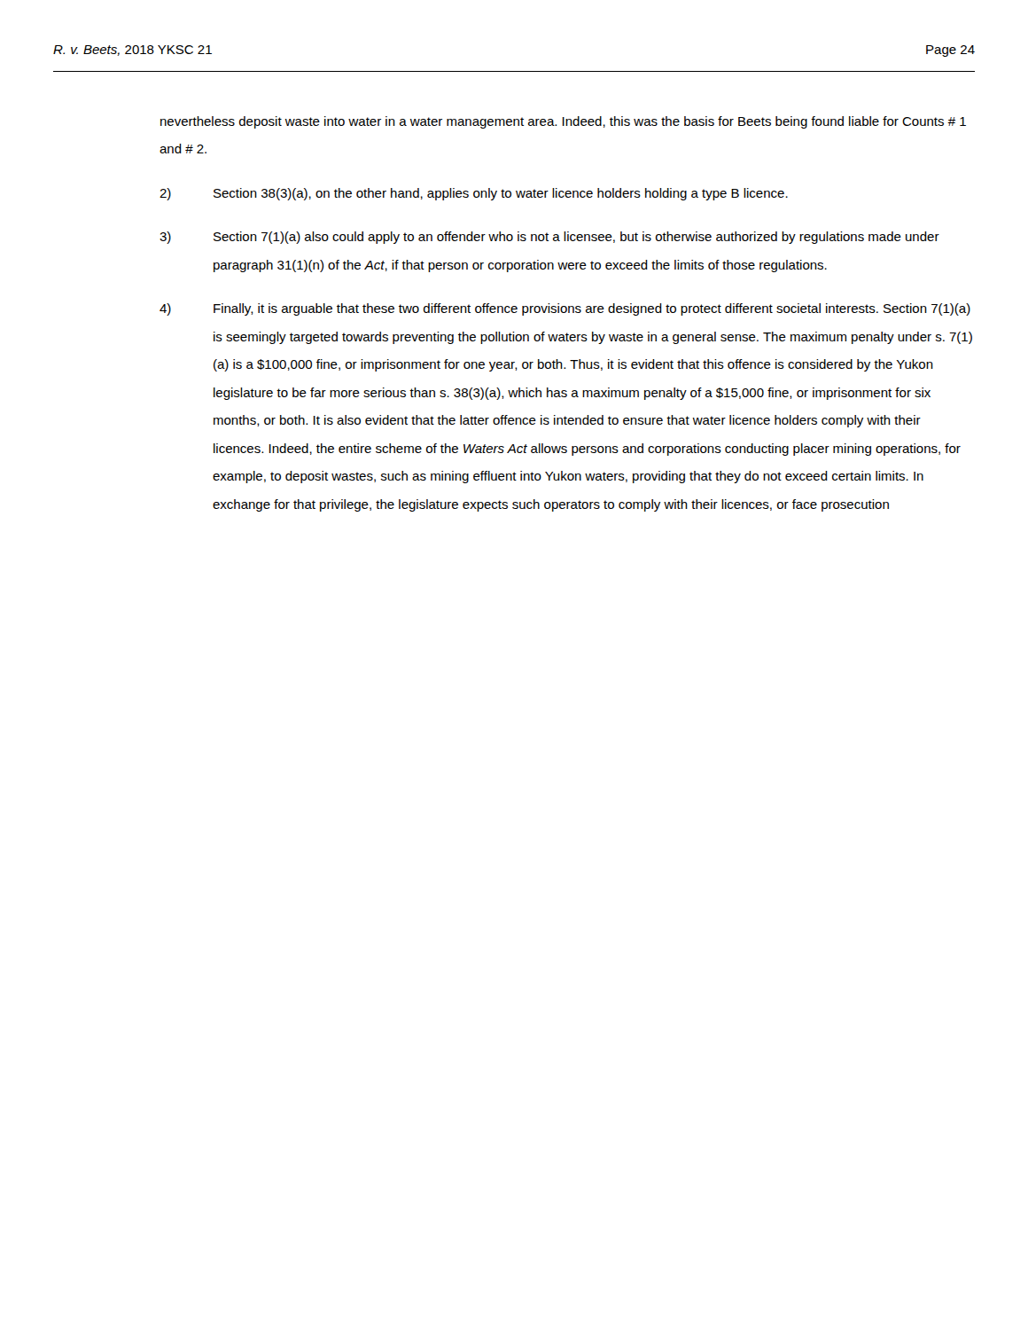R. v. Beets, 2018 YKSC 21
Page 24
nevertheless deposit waste into water in a water management area. Indeed, this was the basis for Beets being found liable for Counts # 1 and # 2.
2) Section 38(3)(a), on the other hand, applies only to water licence holders holding a type B licence.
3) Section 7(1)(a) also could apply to an offender who is not a licensee, but is otherwise authorized by regulations made under paragraph 31(1)(n) of the Act, if that person or corporation were to exceed the limits of those regulations.
4) Finally, it is arguable that these two different offence provisions are designed to protect different societal interests. Section 7(1)(a) is seemingly targeted towards preventing the pollution of waters by waste in a general sense. The maximum penalty under s. 7(1)(a) is a $100,000 fine, or imprisonment for one year, or both. Thus, it is evident that this offence is considered by the Yukon legislature to be far more serious than s. 38(3)(a), which has a maximum penalty of a $15,000 fine, or imprisonment for six months, or both. It is also evident that the latter offence is intended to ensure that water licence holders comply with their licences. Indeed, the entire scheme of the Waters Act allows persons and corporations conducting placer mining operations, for example, to deposit wastes, such as mining effluent into Yukon waters, providing that they do not exceed certain limits. In exchange for that privilege, the legislature expects such operators to comply with their licences, or face prosecution